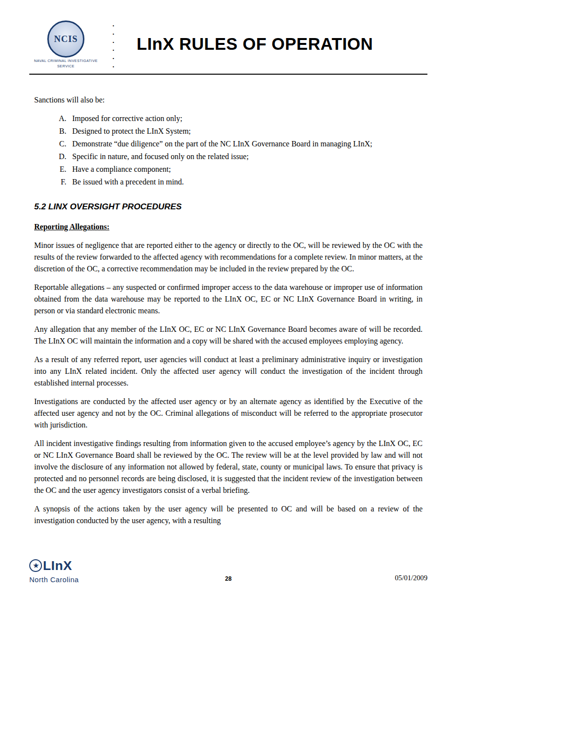NAVAL CRIMINAL INVESTIGATIVE SERVICE
......
LInX RULES OF OPERATION
Sanctions will also be:
Imposed for corrective action only;
Designed to protect the LInX System;
Demonstrate “due diligence” on the part of the NC LInX Governance Board in managing LInX;
Specific in nature, and focused only on the related issue;
Have a compliance component;
Be issued with a precedent in mind.
5.2 LINX OVERSIGHT PROCEDURES
Reporting Allegations:
Minor issues of negligence that are reported either to the agency or directly to the OC, will be reviewed by the OC with the results of the review forwarded to the affected agency with recommendations for a complete review. In minor matters, at the discretion of the OC, a corrective recommendation may be included in the review prepared by the OC.
Reportable allegations – any suspected or confirmed improper access to the data warehouse or improper use of information obtained from the data warehouse may be reported to the LInX OC, EC or NC LInX Governance Board in writing, in person or via standard electronic means.
Any allegation that any member of the LInX OC, EC or NC LInX Governance Board becomes aware of will be recorded. The LInX OC will maintain the information and a copy will be shared with the accused employees employing agency.
As a result of any referred report, user agencies will conduct at least a preliminary administrative inquiry or investigation into any LInX related incident. Only the affected user agency will conduct the investigation of the incident through established internal processes.
Investigations are conducted by the affected user agency or by an alternate agency as identified by the Executive of the affected user agency and not by the OC. Criminal allegations of misconduct will be referred to the appropriate prosecutor with jurisdiction.
All incident investigative findings resulting from information given to the accused employee’s agency by the LInX OC, EC or NC LInX Governance Board shall be reviewed by the OC. The review will be at the level provided by law and will not involve the disclosure of any information not allowed by federal, state, county or municipal laws. To ensure that privacy is protected and no personnel records are being disclosed, it is suggested that the incident review of the investigation between the OC and the user agency investigators consist of a verbal briefing.
A synopsis of the actions taken by the user agency will be presented to OC and will be based on a review of the investigation conducted by the user agency, with a resulting
LInX North Carolina
28
05/01/2009